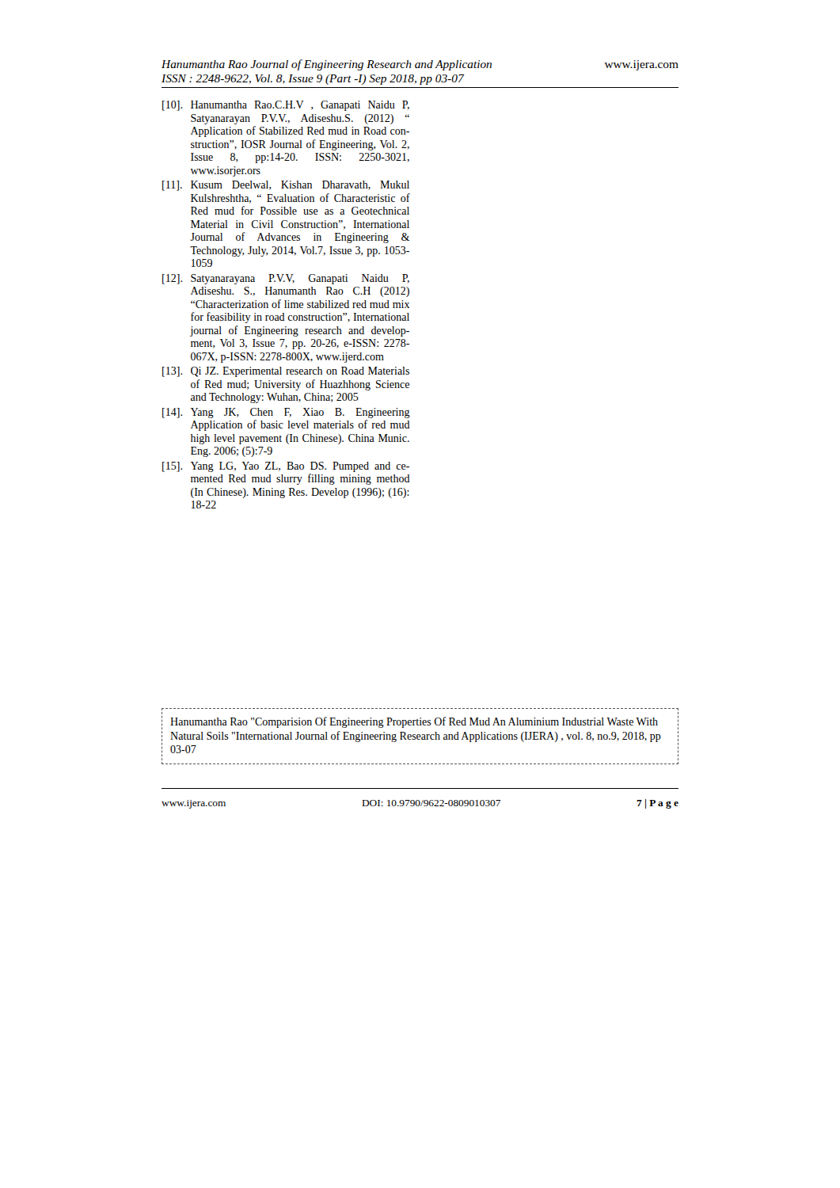Hanumantha Rao Journal of Engineering Research and Application
www.ijera.com
ISSN : 2248-9622, Vol. 8, Issue 9 (Part -I) Sep 2018, pp 03-07
[10].
Hanumantha Rao.C.H.V , Ganapati Naidu P, Satyanarayan P.V.V., Adiseshu.S. (2012) “ Application of Stabilized Red mud in Road construction”, IOSR Journal of Engineering, Vol. 2, Issue 8, pp:14-20. ISSN: 2250-3021, www.isorjer.ors
[11].
Kusum Deelwal, Kishan Dharavath, Mukul Kulshreshtha, “ Evaluation of Characteristic of Red mud for Possible use as a Geotechnical Material in Civil Construction”, International Journal of Advances in Engineering & Technology, July, 2014, Vol.7, Issue 3, pp. 1053-1059
[12].
Satyanarayana P.V.V, Ganapati Naidu P, Adiseshu. S., Hanumanth Rao C.H (2012) “Characterization of lime stabilized red mud mix for feasibility in road construction”, International journal of Engineering research and development, Vol 3, Issue 7, pp. 20-26, e-ISSN: 2278-067X, p-ISSN: 2278-800X, www.ijerd.com
[13].
Qi JZ. Experimental research on Road Materials of Red mud; University of Huazhhong Science and Technology: Wuhan, China; 2005
[14].
Yang JK, Chen F, Xiao B. Engineering Application of basic level materials of red mud high level pavement (In Chinese). China Munic. Eng. 2006; (5):7-9
[15].
Yang LG, Yao ZL, Bao DS. Pumped and cemented Red mud slurry filling mining method (In Chinese). Mining Res. Develop (1996); (16): 18-22
Hanumantha Rao "Comparision Of Engineering Properties Of Red Mud An Aluminium Industrial Waste With Natural Soils "International Journal of Engineering Research and Applications (IJERA) , vol. 8, no.9, 2018, pp 03-07
www.ijera.com
DOI: 10.9790/9622-0809010307
7 | P a g e